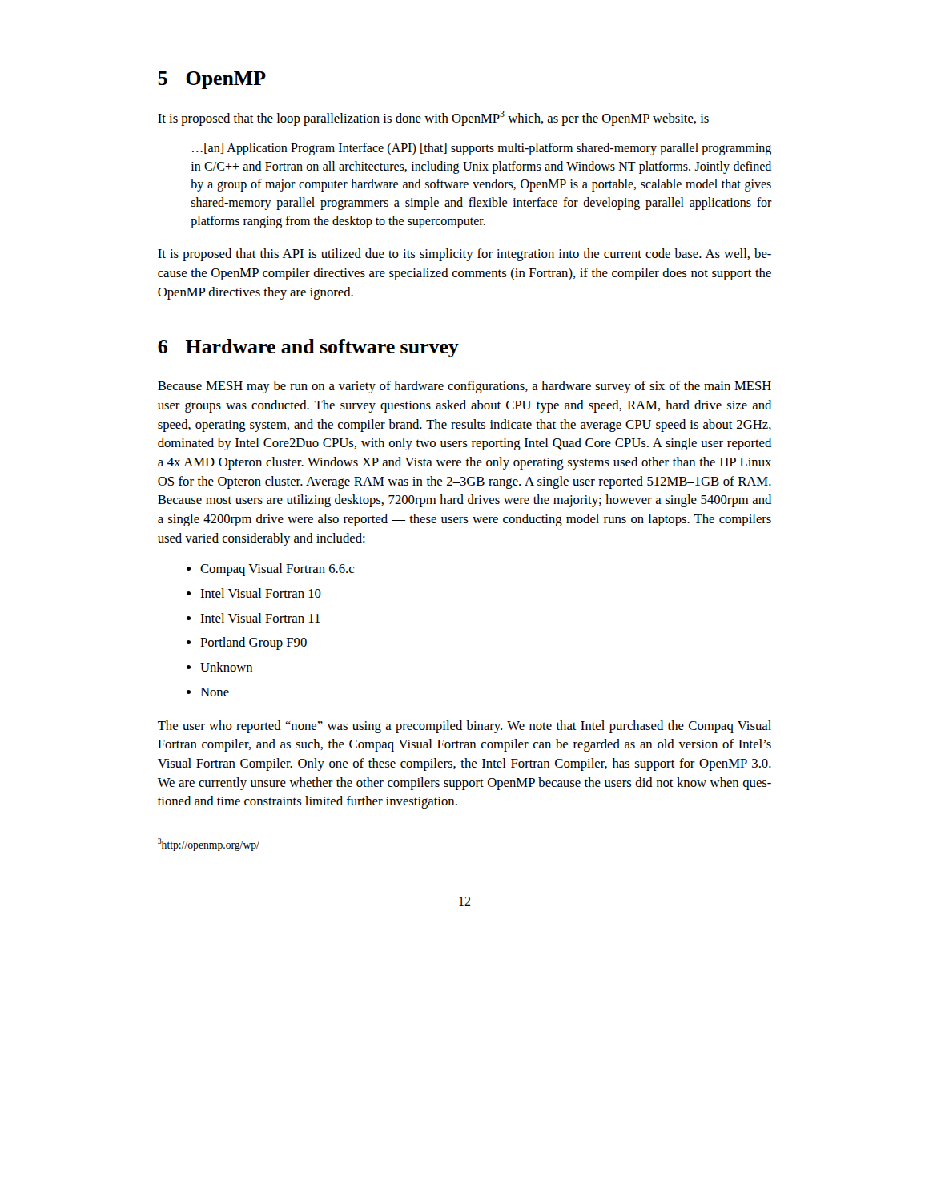5 OpenMP
It is proposed that the loop parallelization is done with OpenMP3 which, as per the OpenMP website, is
…[an] Application Program Interface (API) [that] supports multi-platform shared-memory parallel programming in C/C++ and Fortran on all architectures, including Unix platforms and Windows NT platforms. Jointly defined by a group of major computer hardware and software vendors, OpenMP is a portable, scalable model that gives shared-memory parallel programmers a simple and flexible interface for developing parallel applications for platforms ranging from the desktop to the supercomputer.
It is proposed that this API is utilized due to its simplicity for integration into the current code base. As well, because the OpenMP compiler directives are specialized comments (in Fortran), if the compiler does not support the OpenMP directives they are ignored.
6 Hardware and software survey
Because MESH may be run on a variety of hardware configurations, a hardware survey of six of the main MESH user groups was conducted. The survey questions asked about CPU type and speed, RAM, hard drive size and speed, operating system, and the compiler brand. The results indicate that the average CPU speed is about 2GHz, dominated by Intel Core2Duo CPUs, with only two users reporting Intel Quad Core CPUs. A single user reported a 4x AMD Opteron cluster. Windows XP and Vista were the only operating systems used other than the HP Linux OS for the Opteron cluster. Average RAM was in the 2–3GB range. A single user reported 512MB–1GB of RAM. Because most users are utilizing desktops, 7200rpm hard drives were the majority; however a single 5400rpm and a single 4200rpm drive were also reported — these users were conducting model runs on laptops. The compilers used varied considerably and included:
Compaq Visual Fortran 6.6.c
Intel Visual Fortran 10
Intel Visual Fortran 11
Portland Group F90
Unknown
None
The user who reported “none” was using a precompiled binary. We note that Intel purchased the Compaq Visual Fortran compiler, and as such, the Compaq Visual Fortran compiler can be regarded as an old version of Intel’s Visual Fortran Compiler. Only one of these compilers, the Intel Fortran Compiler, has support for OpenMP 3.0. We are currently unsure whether the other compilers support OpenMP because the users did not know when questioned and time constraints limited further investigation.
3http://openmp.org/wp/
12